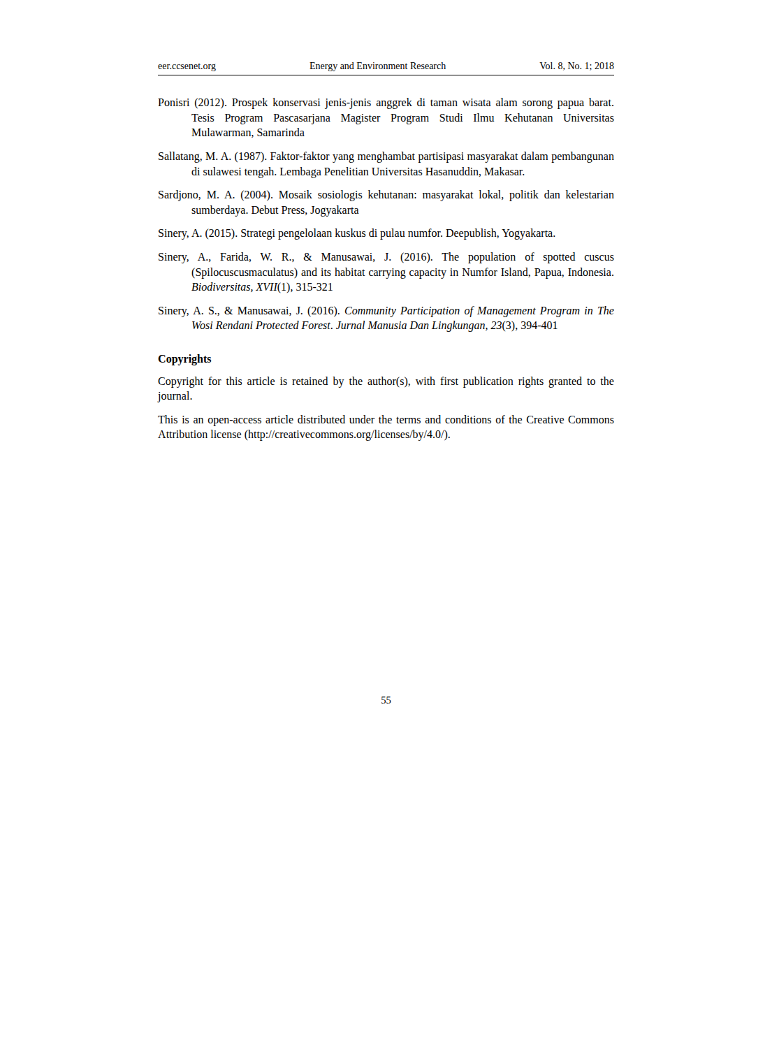eer.ccsenet.org Energy and Environment Research Vol. 8, No. 1; 2018
Ponisri (2012). Prospek konservasi jenis-jenis anggrek di taman wisata alam sorong papua barat. Tesis Program Pascasarjana Magister Program Studi Ilmu Kehutanan Universitas Mulawarman, Samarinda
Sallatang, M. A. (1987). Faktor-faktor yang menghambat partisipasi masyarakat dalam pembangunan di sulawesi tengah. Lembaga Penelitian Universitas Hasanuddin, Makasar.
Sardjono, M. A. (2004). Mosaik sosiologis kehutanan: masyarakat lokal, politik dan kelestarian sumberdaya. Debut Press, Jogyakarta
Sinery, A. (2015). Strategi pengelolaan kuskus di pulau numfor. Deepublish, Yogyakarta.
Sinery, A., Farida, W. R., & Manusawai, J. (2016). The population of spotted cuscus (Spilocuscusmaculatus) and its habitat carrying capacity in Numfor Island, Papua, Indonesia. Biodiversitas, XVII(1), 315-321
Sinery, A. S., & Manusawai, J. (2016). Community Participation of Management Program in The Wosi Rendani Protected Forest. Jurnal Manusia Dan Lingkungan, 23(3), 394-401
Copyrights
Copyright for this article is retained by the author(s), with first publication rights granted to the journal.
This is an open-access article distributed under the terms and conditions of the Creative Commons Attribution license (http://creativecommons.org/licenses/by/4.0/).
55